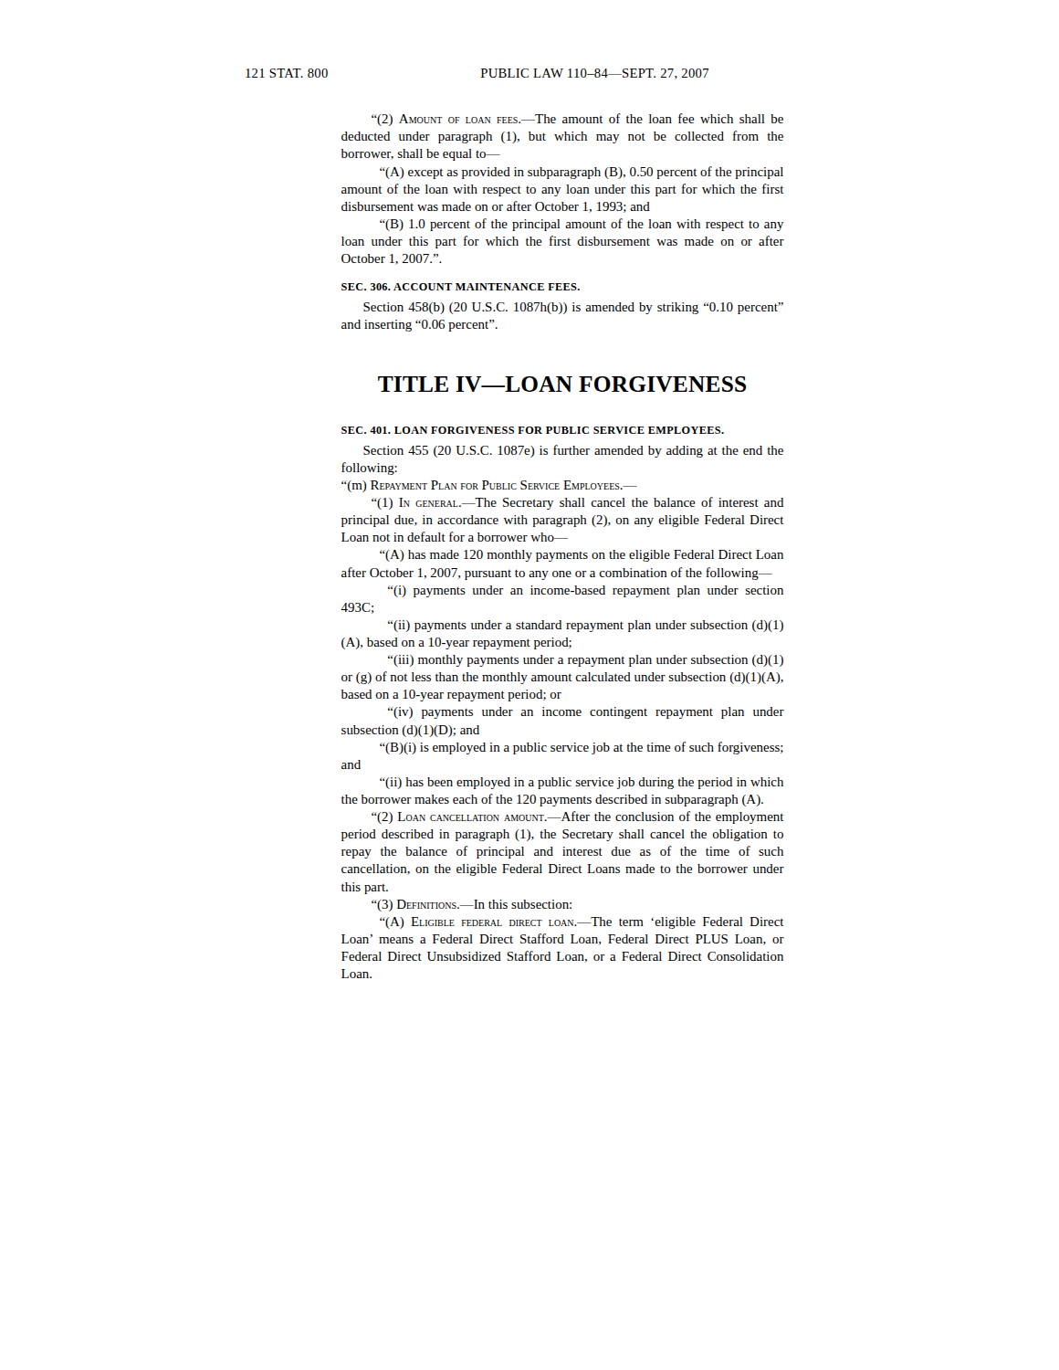121 STAT. 800 PUBLIC LAW 110–84—SEPT. 27, 2007
“(2) Amount of loan fees.—The amount of the loan fee which shall be deducted under paragraph (1), but which may not be collected from the borrower, shall be equal to—
“(A) except as provided in subparagraph (B), 0.50 percent of the principal amount of the loan with respect to any loan under this part for which the first disbursement was made on or after October 1, 1993; and
“(B) 1.0 percent of the principal amount of the loan with respect to any loan under this part for which the first disbursement was made on or after October 1, 2007.”.
SEC. 306. ACCOUNT MAINTENANCE FEES.
Section 458(b) (20 U.S.C. 1087h(b)) is amended by striking “0.10 percent” and inserting “0.06 percent”.
TITLE IV—LOAN FORGIVENESS
SEC. 401. LOAN FORGIVENESS FOR PUBLIC SERVICE EMPLOYEES.
Section 455 (20 U.S.C. 1087e) is further amended by adding at the end the following:
“(m) Repayment Plan for Public Service Employees.—
“(1) In general.—The Secretary shall cancel the balance of interest and principal due, in accordance with paragraph (2), on any eligible Federal Direct Loan not in default for a borrower who—
“(A) has made 120 monthly payments on the eligible Federal Direct Loan after October 1, 2007, pursuant to any one or a combination of the following—
“(i) payments under an income-based repayment plan under section 493C;
“(ii) payments under a standard repayment plan under subsection (d)(1)(A), based on a 10-year repayment period;
“(iii) monthly payments under a repayment plan under subsection (d)(1) or (g) of not less than the monthly amount calculated under subsection (d)(1)(A), based on a 10-year repayment period; or
“(iv) payments under an income contingent repayment plan under subsection (d)(1)(D); and
“(B)(i) is employed in a public service job at the time of such forgiveness; and
“(ii) has been employed in a public service job during the period in which the borrower makes each of the 120 payments described in subparagraph (A).
“(2) Loan cancellation amount.—After the conclusion of the employment period described in paragraph (1), the Secretary shall cancel the obligation to repay the balance of principal and interest due as of the time of such cancellation, on the eligible Federal Direct Loans made to the borrower under this part.
“(3) Definitions.—In this subsection:
“(A) Eligible federal direct loan.—The term ‘eligible Federal Direct Loan’ means a Federal Direct Stafford Loan, Federal Direct PLUS Loan, or Federal Direct Unsubsidized Stafford Loan, or a Federal Direct Consolidation Loan.